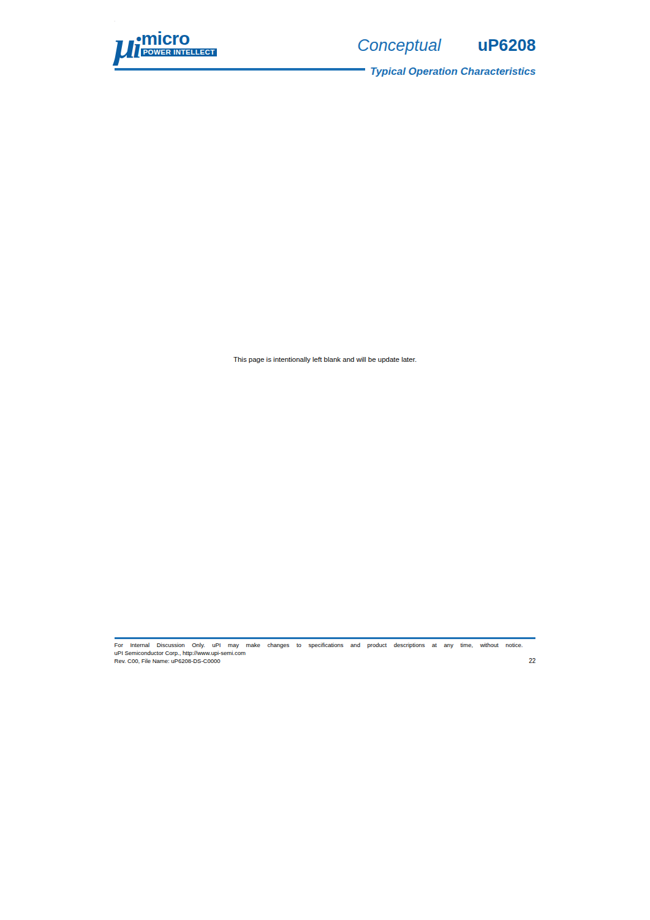.
μi
micro
POWER INTELLECT
Conceptual uP6208
Typical Operation Characteristics
This page is intentionally left blank and will be update later.
For Internal Discussion Only. uPI may make changes to specifications and product descriptions at any time, without notice.
uPI Semiconductor Corp., http://www.upi-semi.com
Rev. C00, File Name: uP6208-DS-C0000
22